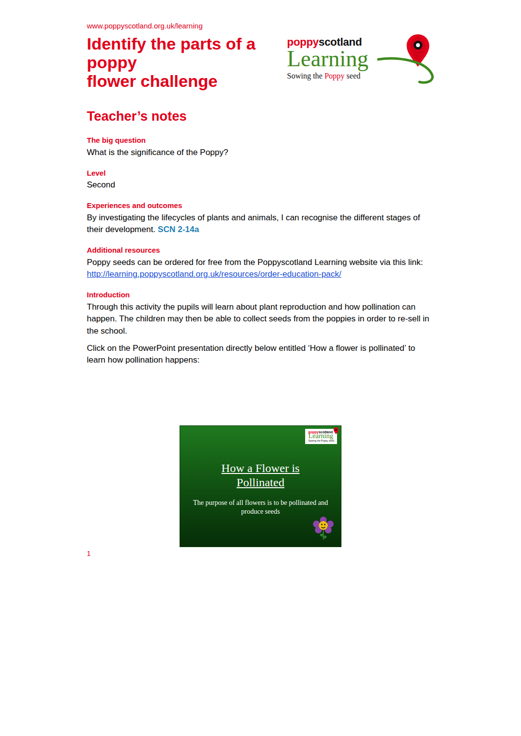www.poppyscotland.org.uk/learning
Identify the parts of a poppy
flower challenge
poppyscotland
Learning
Sowing the Poppy seed
Teacher’s notes
The big question
What is the significance of the Poppy?
Level
Second
Experiences and outcomes
By investigating the lifecycles of plants and animals, I can recognise the different stages of their development. SCN 2-14a
Additional resources
Poppy seeds can be ordered for free from the Poppyscotland Learning website via this link:
http://learning.poppyscotland.org.uk/resources/order-education-pack/
Introduction
Through this activity the pupils will learn about plant reproduction and how pollination can happen. The children may then be able to collect seeds from the poppies in order to re-sell in the school.
Click on the PowerPoint presentation directly below entitled ‘How a flower is pollinated’ to learn how pollination happens:
poppyscotland Learning Sowing the Poppy seed
How a Flower is
Pollinated
The purpose of all flowers is to be pollinated and produce seeds
1